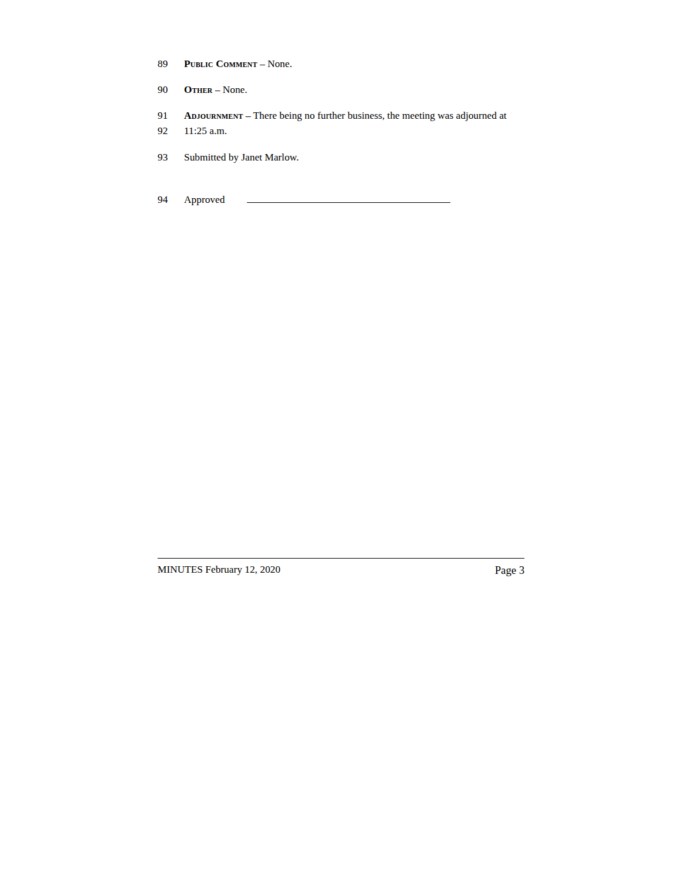89
Public Comment – None.
90
Other – None.
91
92
Adjournment – There being no further business, the meeting was adjourned at 11:25 a.m.
93
Submitted by Janet Marlow.
94
Approved
MINUTES February 12, 2020
Page 3